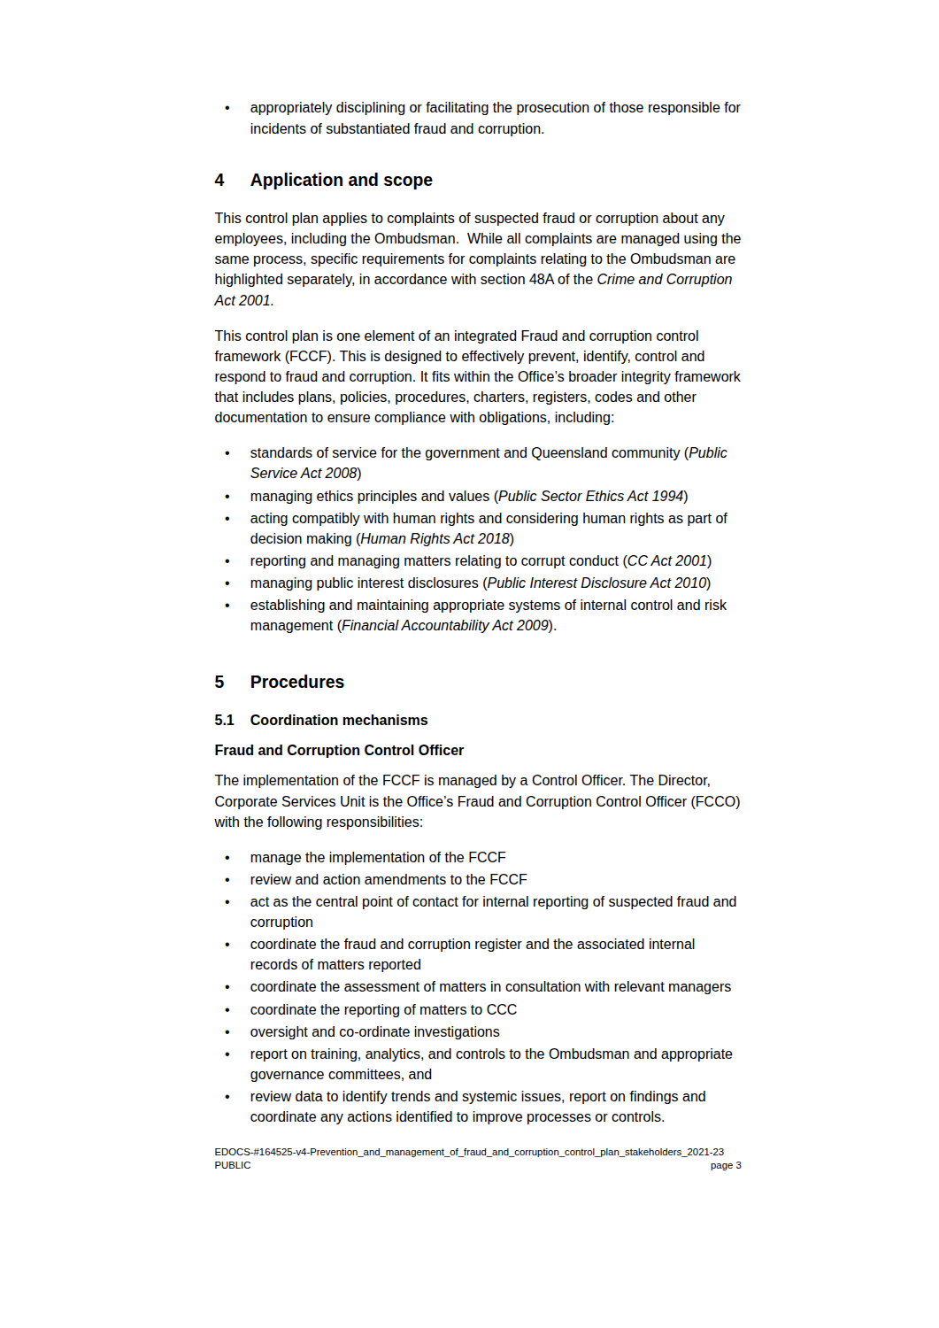appropriately disciplining or facilitating the prosecution of those responsible for incidents of substantiated fraud and corruption.
4 Application and scope
This control plan applies to complaints of suspected fraud or corruption about any employees, including the Ombudsman. While all complaints are managed using the same process, specific requirements for complaints relating to the Ombudsman are highlighted separately, in accordance with section 48A of the Crime and Corruption Act 2001.
This control plan is one element of an integrated Fraud and corruption control framework (FCCF). This is designed to effectively prevent, identify, control and respond to fraud and corruption. It fits within the Office’s broader integrity framework that includes plans, policies, procedures, charters, registers, codes and other documentation to ensure compliance with obligations, including:
standards of service for the government and Queensland community (Public Service Act 2008)
managing ethics principles and values (Public Sector Ethics Act 1994)
acting compatibly with human rights and considering human rights as part of decision making (Human Rights Act 2018)
reporting and managing matters relating to corrupt conduct (CC Act 2001)
managing public interest disclosures (Public Interest Disclosure Act 2010)
establishing and maintaining appropriate systems of internal control and risk management (Financial Accountability Act 2009).
5 Procedures
5.1 Coordination mechanisms
Fraud and Corruption Control Officer
The implementation of the FCCF is managed by a Control Officer. The Director, Corporate Services Unit is the Office’s Fraud and Corruption Control Officer (FCCO) with the following responsibilities:
manage the implementation of the FCCF
review and action amendments to the FCCF
act as the central point of contact for internal reporting of suspected fraud and corruption
coordinate the fraud and corruption register and the associated internal records of matters reported
coordinate the assessment of matters in consultation with relevant managers
coordinate the reporting of matters to CCC
oversight and co-ordinate investigations
report on training, analytics, and controls to the Ombudsman and appropriate governance committees, and
review data to identify trends and systemic issues, report on findings and coordinate any actions identified to improve processes or controls.
EDOCS-#164525-v4-Prevention_and_management_of_fraud_and_corruption_control_plan_stakeholders_2021-23 PUBLIC page 3